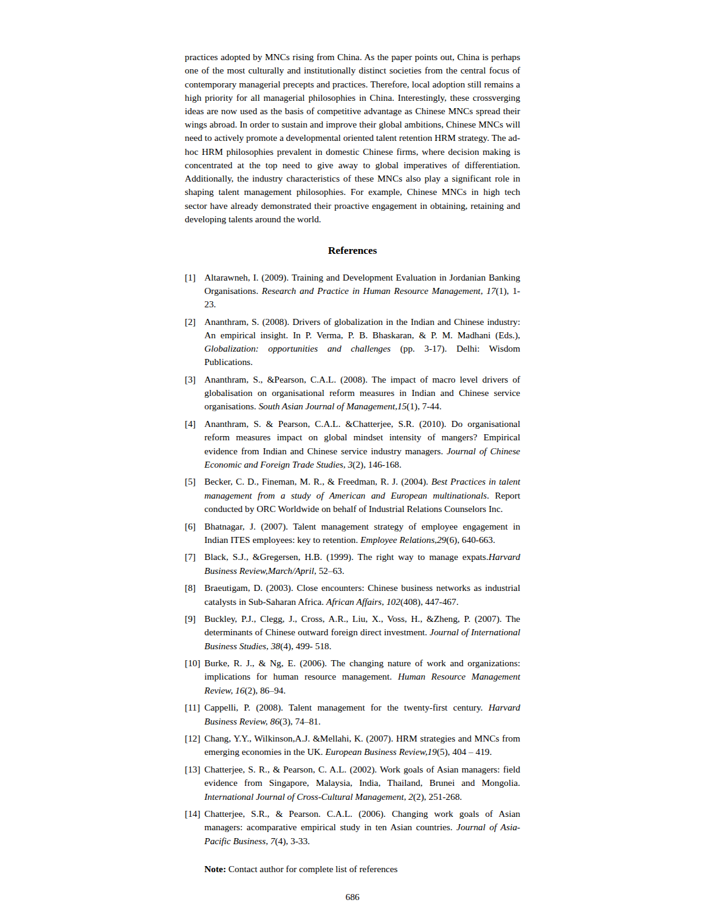practices adopted by MNCs rising from China. As the paper points out, China is perhaps one of the most culturally and institutionally distinct societies from the central focus of contemporary managerial precepts and practices. Therefore, local adoption still remains a high priority for all managerial philosophies in China. Interestingly, these crossverging ideas are now used as the basis of competitive advantage as Chinese MNCs spread their wings abroad. In order to sustain and improve their global ambitions, Chinese MNCs will need to actively promote a developmental oriented talent retention HRM strategy. The ad-hoc HRM philosophies prevalent in domestic Chinese firms, where decision making is concentrated at the top need to give away to global imperatives of differentiation. Additionally, the industry characteristics of these MNCs also play a significant role in shaping talent management philosophies. For example, Chinese MNCs in high tech sector have already demonstrated their proactive engagement in obtaining, retaining and developing talents around the world.
References
[1] Altarawneh, I. (2009). Training and Development Evaluation in Jordanian Banking Organisations. Research and Practice in Human Resource Management, 17(1), 1-23.
[2] Ananthram, S. (2008). Drivers of globalization in the Indian and Chinese industry: An empirical insight. In P. Verma, P. B. Bhaskaran, & P. M. Madhani (Eds.), Globalization: opportunities and challenges (pp. 3-17). Delhi: Wisdom Publications.
[3] Ananthram, S., &Pearson, C.A.L. (2008). The impact of macro level drivers of globalisation on organisational reform measures in Indian and Chinese service organisations. South Asian Journal of Management,15(1), 7-44.
[4] Ananthram, S. & Pearson, C.A.L. &Chatterjee, S.R. (2010). Do organisational reform measures impact on global mindset intensity of mangers? Empirical evidence from Indian and Chinese service industry managers. Journal of Chinese Economic and Foreign Trade Studies, 3(2), 146-168.
[5] Becker, C. D., Fineman, M. R., & Freedman, R. J. (2004). Best Practices in talent management from a study of American and European multinationals. Report conducted by ORC Worldwide on behalf of Industrial Relations Counselors Inc.
[6] Bhatnagar, J. (2007). Talent management strategy of employee engagement in Indian ITES employees: key to retention. Employee Relations,29(6), 640-663.
[7] Black, S.J., &Gregersen, H.B. (1999). The right way to manage expats.Harvard Business Review,March/April, 52–63.
[8] Braeutigam, D. (2003). Close encounters: Chinese business networks as industrial catalysts in Sub-Saharan Africa. African Affairs, 102(408), 447-467.
[9] Buckley, P.J., Clegg, J., Cross, A.R., Liu, X., Voss, H., &Zheng, P. (2007). The determinants of Chinese outward foreign direct investment. Journal of International Business Studies, 38(4), 499- 518.
[10] Burke, R. J., & Ng, E. (2006). The changing nature of work and organizations: implications for human resource management. Human Resource Management Review, 16(2), 86–94.
[11] Cappelli, P. (2008). Talent management for the twenty-first century. Harvard Business Review, 86(3), 74–81.
[12] Chang, Y.Y., Wilkinson,A.J. &Mellahi, K. (2007). HRM strategies and MNCs from emerging economies in the UK. European Business Review,19(5), 404 – 419.
[13] Chatterjee, S. R., & Pearson, C. A.L. (2002). Work goals of Asian managers: field evidence from Singapore, Malaysia, India, Thailand, Brunei and Mongolia. International Journal of Cross-Cultural Management, 2(2), 251-268.
[14] Chatterjee, S.R., & Pearson. C.A.L. (2006). Changing work goals of Asian managers: acomparative empirical study in ten Asian countries. Journal of Asia-Pacific Business, 7(4), 3-33.
Note: Contact author for complete list of references
686